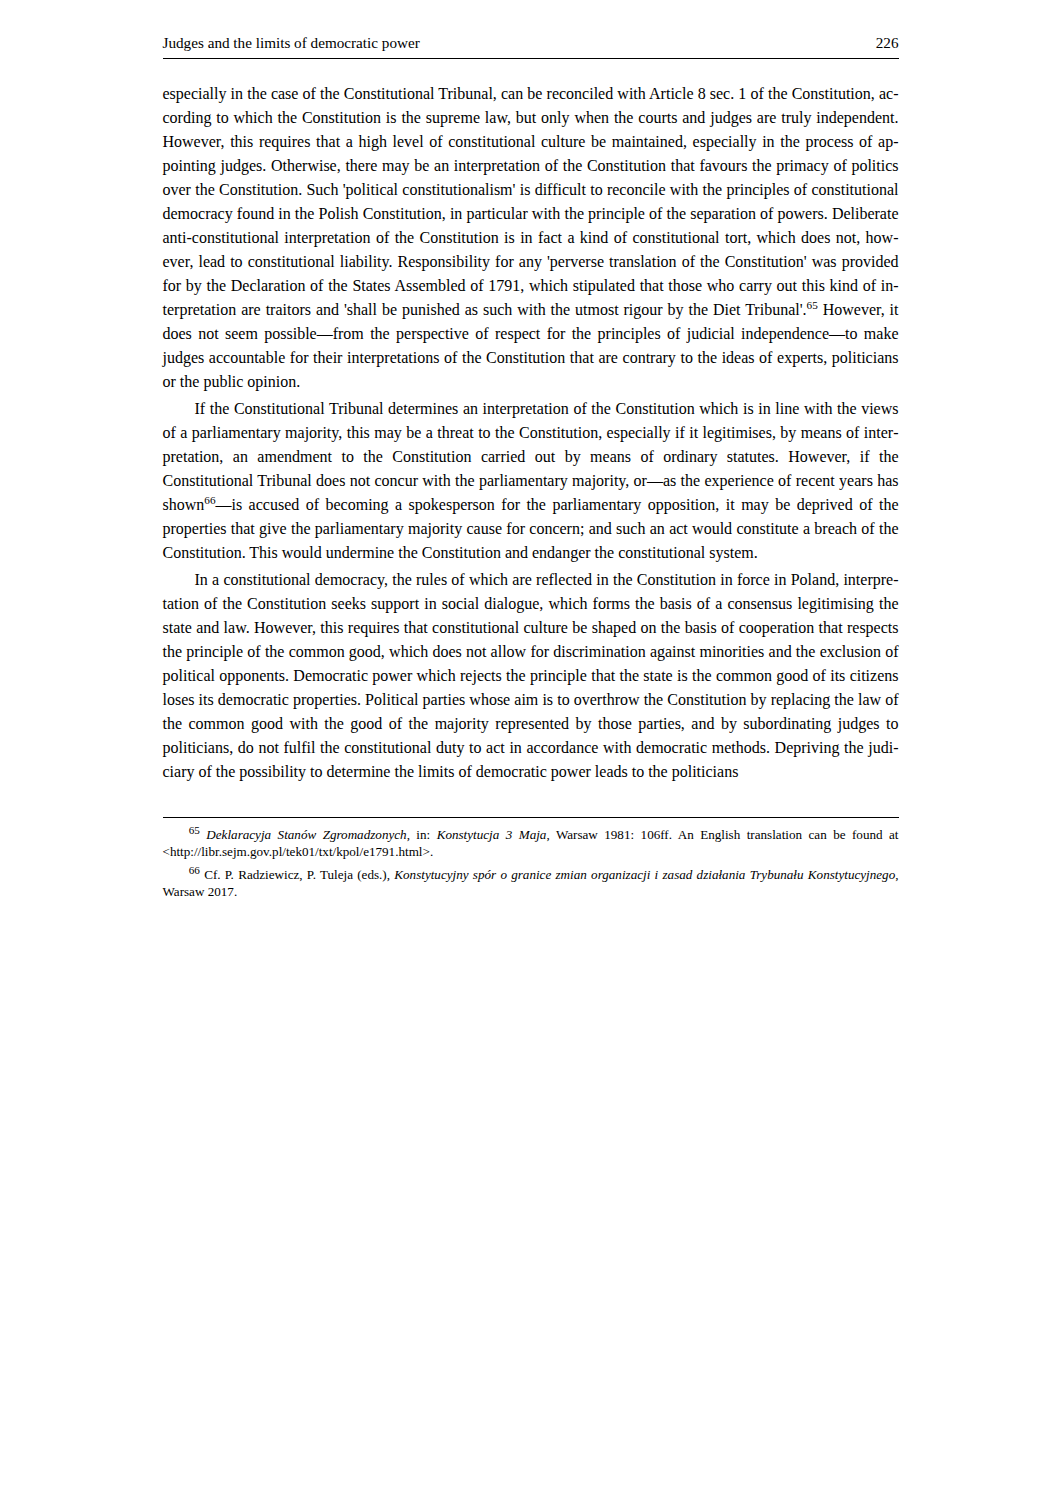Judges and the limits of democratic power 226
especially in the case of the Constitutional Tribunal, can be reconciled with Article 8 sec. 1 of the Constitution, according to which the Constitution is the supreme law, but only when the courts and judges are truly independent. However, this requires that a high level of constitutional culture be maintained, especially in the process of appointing judges. Otherwise, there may be an interpretation of the Constitution that favours the primacy of politics over the Constitution. Such 'political constitutionalism' is difficult to reconcile with the principles of constitutional democracy found in the Polish Constitution, in particular with the principle of the separation of powers. Deliberate anti-constitutional interpretation of the Constitution is in fact a kind of constitutional tort, which does not, however, lead to constitutional liability. Responsibility for any 'perverse translation of the Constitution' was provided for by the Declaration of the States Assembled of 1791, which stipulated that those who carry out this kind of interpretation are traitors and 'shall be punished as such with the utmost rigour by the Diet Tribunal'.65 However, it does not seem possible—from the perspective of respect for the principles of judicial independence—to make judges accountable for their interpretations of the Constitution that are contrary to the ideas of experts, politicians or the public opinion.
If the Constitutional Tribunal determines an interpretation of the Constitution which is in line with the views of a parliamentary majority, this may be a threat to the Constitution, especially if it legitimises, by means of interpretation, an amendment to the Constitution carried out by means of ordinary statutes. However, if the Constitutional Tribunal does not concur with the parliamentary majority, or—as the experience of recent years has shown66—is accused of becoming a spokesperson for the parliamentary opposition, it may be deprived of the properties that give the parliamentary majority cause for concern; and such an act would constitute a breach of the Constitution. This would undermine the Constitution and endanger the constitutional system.
In a constitutional democracy, the rules of which are reflected in the Constitution in force in Poland, interpretation of the Constitution seeks support in social dialogue, which forms the basis of a consensus legitimising the state and law. However, this requires that constitutional culture be shaped on the basis of cooperation that respects the principle of the common good, which does not allow for discrimination against minorities and the exclusion of political opponents. Democratic power which rejects the principle that the state is the common good of its citizens loses its democratic properties. Political parties whose aim is to overthrow the Constitution by replacing the law of the common good with the good of the majority represented by those parties, and by subordinating judges to politicians, do not fulfil the constitutional duty to act in accordance with democratic methods. Depriving the judiciary of the possibility to determine the limits of democratic power leads to the politicians
65 Deklaracyja Stanów Zgromadzonych, in: Konstytucja 3 Maja, Warsaw 1981: 106ff. An English translation can be found at <http://libr.sejm.gov.pl/tek01/txt/kpol/e1791.html>.
66 Cf. P. Radziewicz, P. Tuleja (eds.), Konstytucyjny spór o granice zmian organizacji i zasad działania Trybunału Konstytucyjnego, Warsaw 2017.